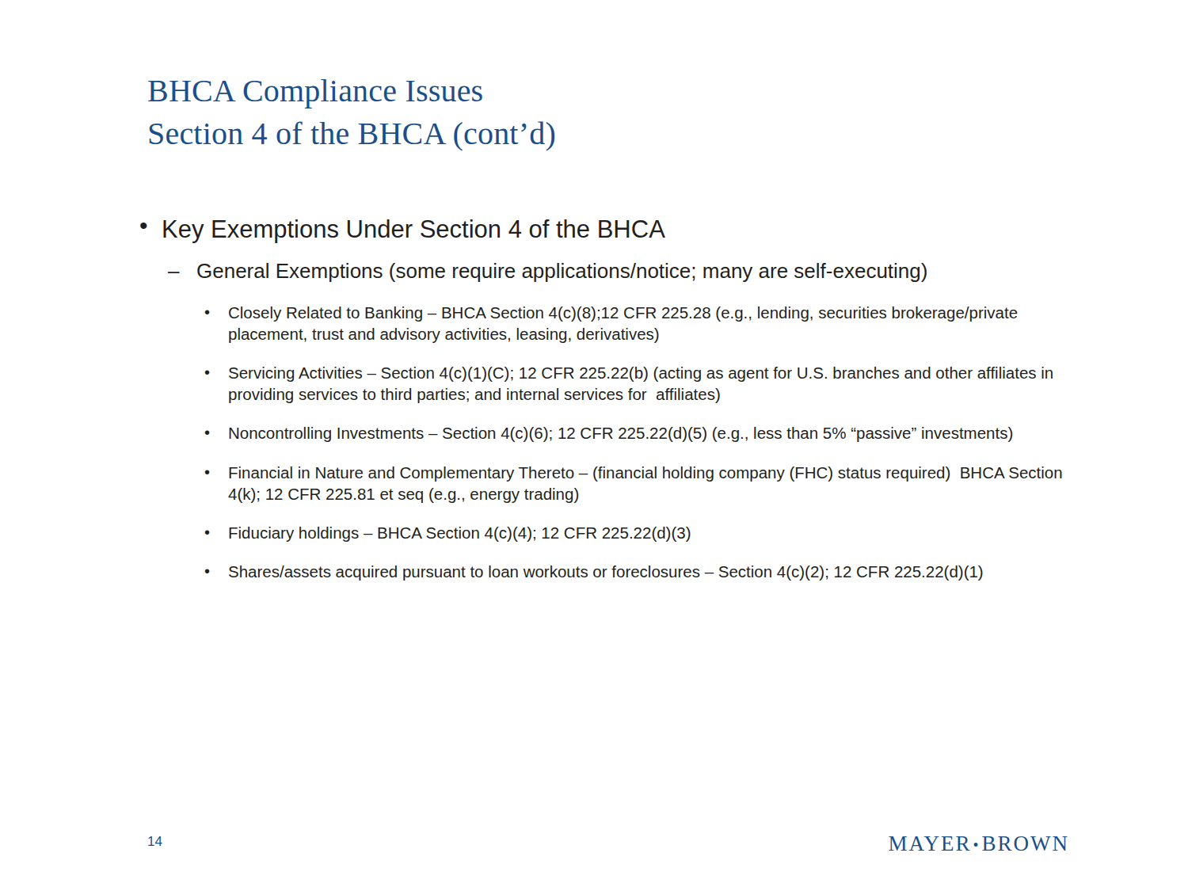BHCA Compliance Issues Section 4 of the BHCA (cont’d)
Key Exemptions Under Section 4 of the BHCA
General Exemptions (some require applications/notice; many are self-executing)
Closely Related to Banking – BHCA Section 4(c)(8);12 CFR 225.28 (e.g., lending, securities brokerage/private placement, trust and advisory activities, leasing, derivatives)
Servicing Activities – Section 4(c)(1)(C); 12 CFR 225.22(b) (acting as agent for U.S. branches and other affiliates in providing services to third parties; and internal services for affiliates)
Noncontrolling Investments – Section 4(c)(6); 12 CFR 225.22(d)(5) (e.g., less than 5% “passive” investments)
Financial in Nature and Complementary Thereto – (financial holding company (FHC) status required) BHCA Section 4(k); 12 CFR 225.81 et seq (e.g., energy trading)
Fiduciary holdings – BHCA Section 4(c)(4); 12 CFR 225.22(d)(3)
Shares/assets acquired pursuant to loan workouts or foreclosures – Section 4(c)(2); 12 CFR 225.22(d)(1)
14
MAYER•BROWN